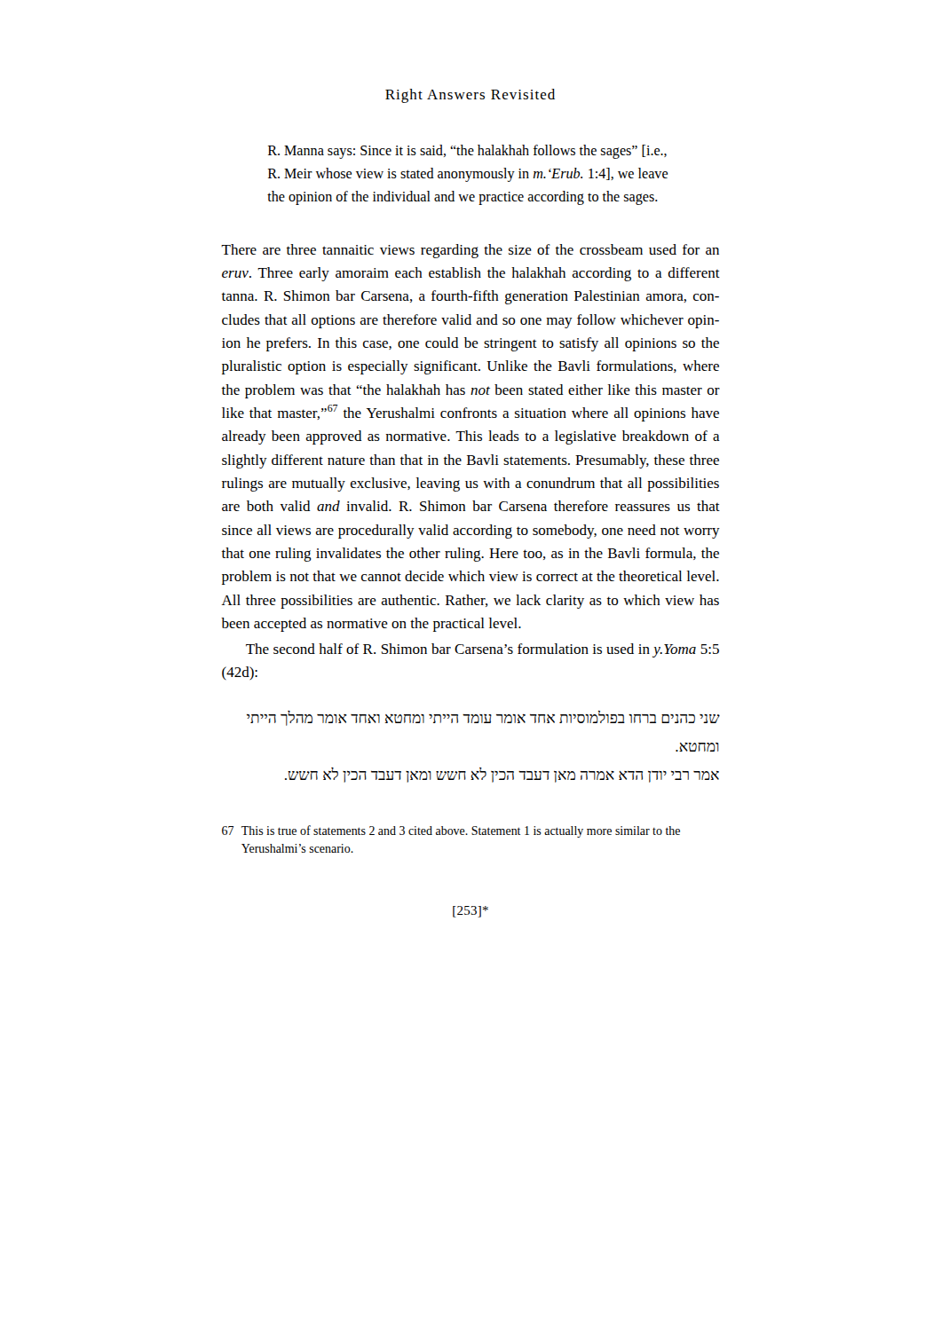Right Answers Revisited
R. Manna says: Since it is said, “the halakhah follows the sages” [i.e., R. Meir whose view is stated anonymously in m.‘Erub. 1:4], we leave the opinion of the individual and we practice according to the sages.
There are three tannaitic views regarding the size of the crossbeam used for an eruv. Three early amoraim each establish the halakhah according to a different tanna. R. Shimon bar Carsena, a fourth-fifth generation Palestinian amora, concludes that all options are therefore valid and so one may follow whichever opinion he prefers. In this case, one could be stringent to satisfy all opinions so the pluralistic option is especially significant. Unlike the Bavli formulations, where the problem was that “the halakhah has not been stated either like this master or like that master,”67 the Yerushalmi confronts a situation where all opinions have already been approved as normative. This leads to a legislative breakdown of a slightly different nature than that in the Bavli statements. Presumably, these three rulings are mutually exclusive, leaving us with a conundrum that all possibilities are both valid and invalid. R. Shimon bar Carsena therefore reassures us that since all views are procedurally valid according to somebody, one need not worry that one ruling invalidates the other ruling. Here too, as in the Bavli formula, the problem is not that we cannot decide which view is correct at the theoretical level. All three possibilities are authentic. Rather, we lack clarity as to which view has been accepted as normative on the practical level.
The second half of R. Shimon bar Carsena’s formulation is used in y.Yoma 5:5 (42d):
שני כהנים ברחו בפולמוסיות אחד אומר עומד הייתי ומחטא ואחד אומר מהלך הייתי ומחטא.
אמר רבי יודן הדא אמרה מאן דעבד הכין לא חשש ומאן דעבד הכין לא חשש.
67 This is true of statements 2 and 3 cited above. Statement 1 is actually more similar to the Yerushalmi’s scenario.
[253]*